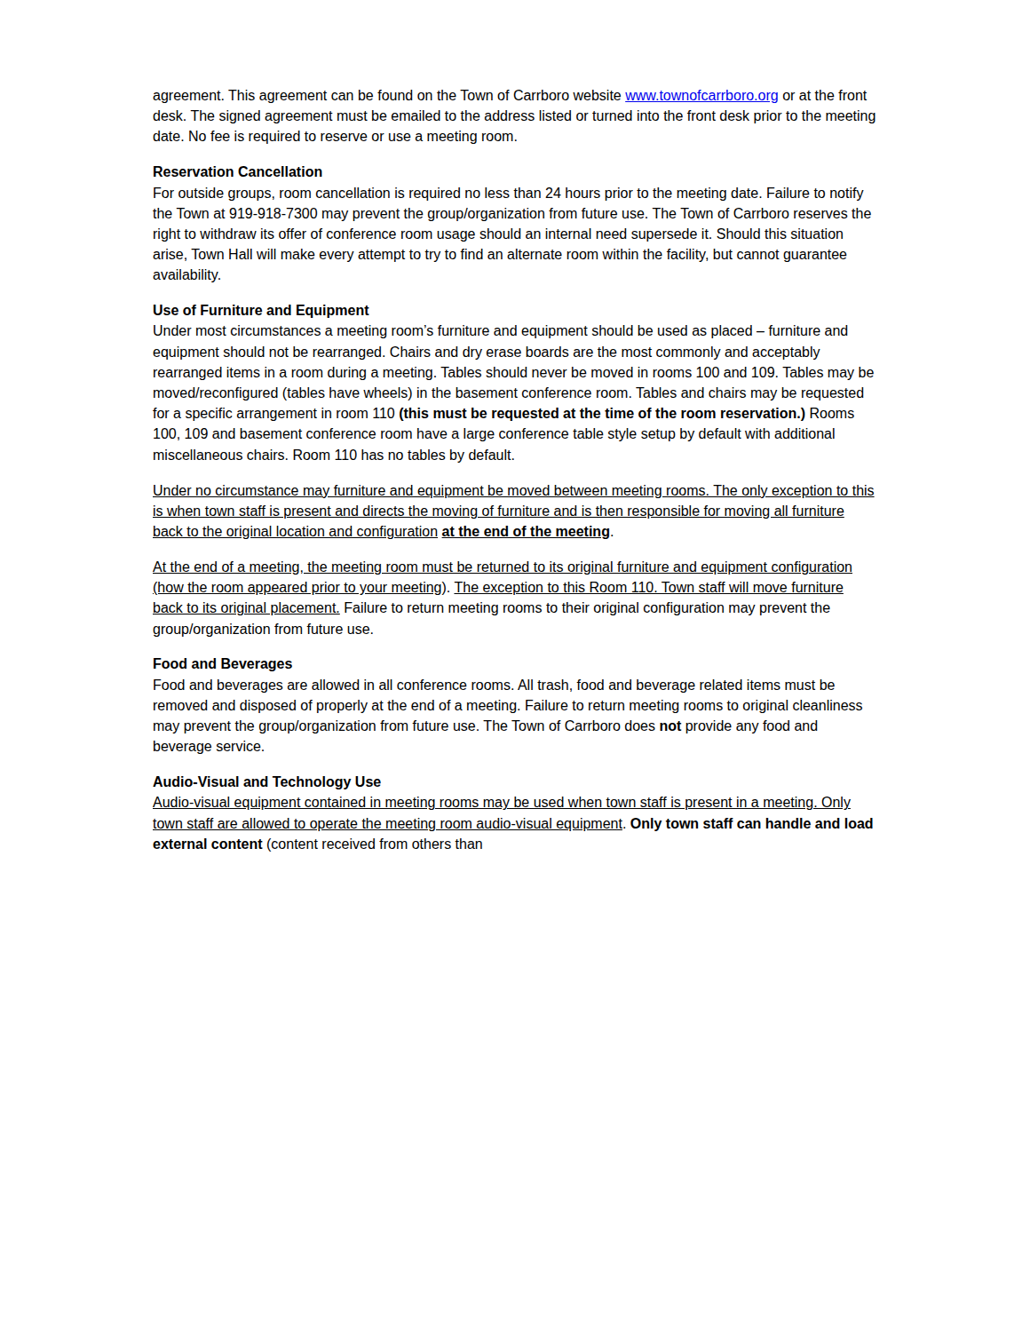agreement. This agreement can be found on the Town of Carrboro website www.townofcarrboro.org or at the front desk. The signed agreement must be emailed to the address listed or turned into the front desk prior to the meeting date. No fee is required to reserve or use a meeting room.
Reservation Cancellation
For outside groups, room cancellation is required no less than 24 hours prior to the meeting date. Failure to notify the Town at 919-918-7300 may prevent the group/organization from future use. The Town of Carrboro reserves the right to withdraw its offer of conference room usage should an internal need supersede it. Should this situation arise, Town Hall will make every attempt to try to find an alternate room within the facility, but cannot guarantee availability.
Use of Furniture and Equipment
Under most circumstances a meeting room’s furniture and equipment should be used as placed – furniture and equipment should not be rearranged. Chairs and dry erase boards are the most commonly and acceptably rearranged items in a room during a meeting. Tables should never be moved in rooms 100 and 109. Tables may be moved/reconfigured (tables have wheels) in the basement conference room. Tables and chairs may be requested for a specific arrangement in room 110 (this must be requested at the time of the room reservation.) Rooms 100, 109 and basement conference room have a large conference table style setup by default with additional miscellaneous chairs. Room 110 has no tables by default.
Under no circumstance may furniture and equipment be moved between meeting rooms. The only exception to this is when town staff is present and directs the moving of furniture and is then responsible for moving all furniture back to the original location and configuration at the end of the meeting.
At the end of a meeting, the meeting room must be returned to its original furniture and equipment configuration (how the room appeared prior to your meeting). The exception to this Room 110. Town staff will move furniture back to its original placement. Failure to return meeting rooms to their original configuration may prevent the group/organization from future use.
Food and Beverages
Food and beverages are allowed in all conference rooms. All trash, food and beverage related items must be removed and disposed of properly at the end of a meeting. Failure to return meeting rooms to original cleanliness may prevent the group/organization from future use. The Town of Carrboro does not provide any food and beverage service.
Audio-Visual and Technology Use
Audio-visual equipment contained in meeting rooms may be used when town staff is present in a meeting. Only town staff are allowed to operate the meeting room audio-visual equipment. Only town staff can handle and load external content (content received from others than